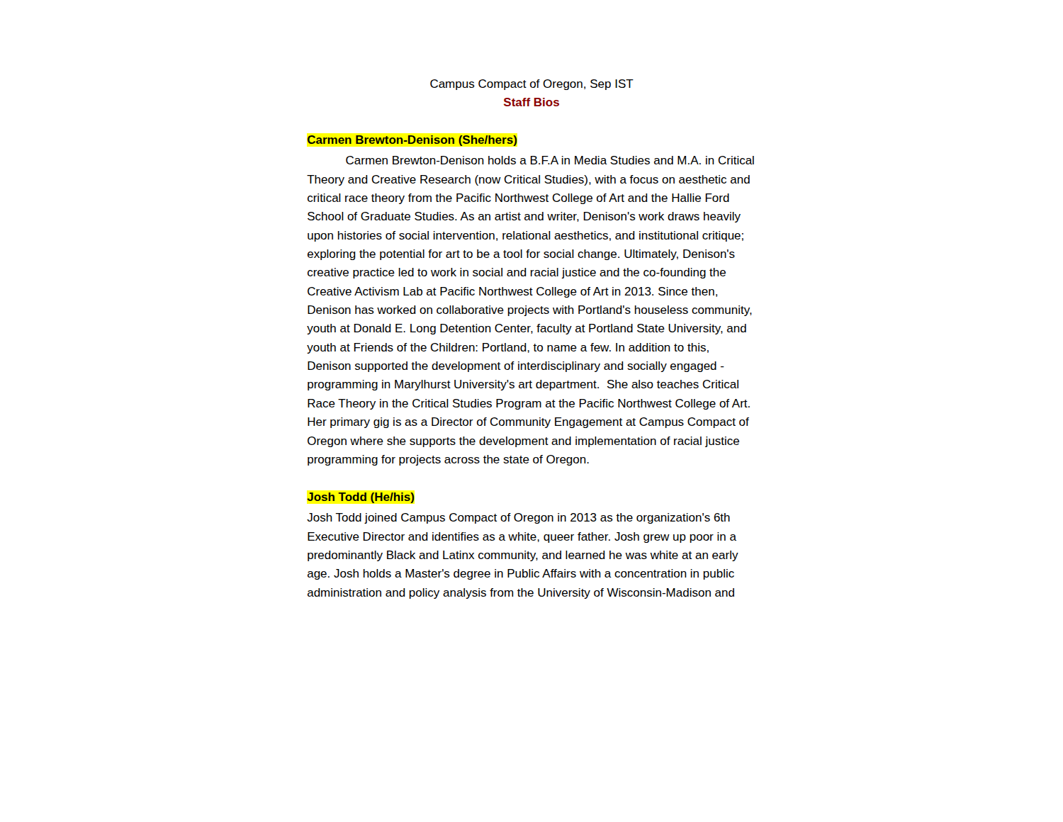Campus Compact of Oregon, Sep IST
Staff Bios
Carmen Brewton-Denison (She/hers)
Carmen Brewton-Denison holds a B.F.A in Media Studies and M.A. in Critical Theory and Creative Research (now Critical Studies), with a focus on aesthetic and critical race theory from the Pacific Northwest College of Art and the Hallie Ford School of Graduate Studies. As an artist and writer, Denison's work draws heavily upon histories of social intervention, relational aesthetics, and institutional critique; exploring the potential for art to be a tool for social change. Ultimately, Denison's creative practice led to work in social and racial justice and the co-founding the Creative Activism Lab at Pacific Northwest College of Art in 2013. Since then, Denison has worked on collaborative projects with Portland's houseless community, youth at Donald E. Long Detention Center, faculty at Portland State University, and youth at Friends of the Children: Portland, to name a few. In addition to this, Denison supported the development of interdisciplinary and socially engaged -programming in Marylhurst University's art department. She also teaches Critical Race Theory in the Critical Studies Program at the Pacific Northwest College of Art. Her primary gig is as a Director of Community Engagement at Campus Compact of Oregon where she supports the development and implementation of racial justice programming for projects across the state of Oregon.
Josh Todd (He/his)
Josh Todd joined Campus Compact of Oregon in 2013 as the organization's 6th Executive Director and identifies as a white, queer father. Josh grew up poor in a predominantly Black and Latinx community, and learned he was white at an early age. Josh holds a Master's degree in Public Affairs with a concentration in public administration and policy analysis from the University of Wisconsin-Madison and